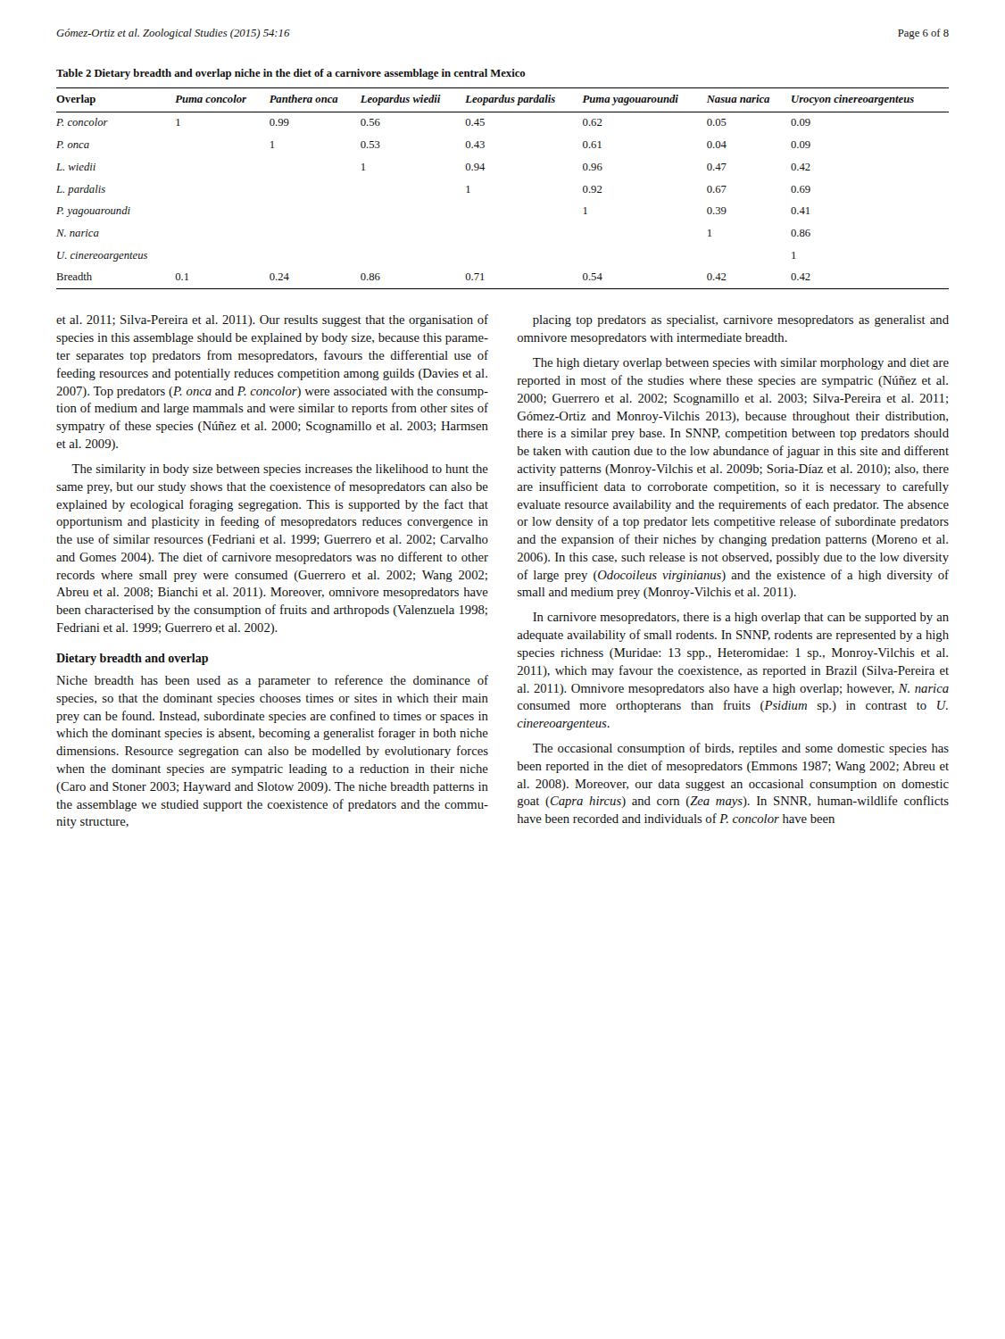Gómez-Ortiz et al. Zoological Studies (2015) 54:16
Page 6 of 8
Table 2 Dietary breadth and overlap niche in the diet of a carnivore assemblage in central Mexico
| Overlap | Puma concolor | Panthera onca | Leopardus wiedii | Leopardus pardalis | Puma yagouaroundi | Nasua narica | Urocyon cinereoargenteus |
| --- | --- | --- | --- | --- | --- | --- | --- |
| P. concolor | 1 | 0.99 | 0.56 | 0.45 | 0.62 | 0.05 | 0.09 |
| P. onca | | 1 | 0.53 | 0.43 | 0.61 | 0.04 | 0.09 |
| L. wiedii | | | 1 | 0.94 | 0.96 | 0.47 | 0.42 |
| L. pardalis | | | | 1 | 0.92 | 0.67 | 0.69 |
| P. yagouaroundi | | | | | 1 | 0.39 | 0.41 |
| N. narica | | | | | | 1 | 0.86 |
| U. cinereoargenteus | | | | | | | 1 |
| Breadth | 0.1 | 0.24 | 0.86 | 0.71 | 0.54 | 0.42 | 0.42 |
et al. 2011; Silva-Pereira et al. 2011). Our results suggest that the organisation of species in this assemblage should be explained by body size, because this parameter separates top predators from mesopredators, favours the differential use of feeding resources and potentially reduces competition among guilds (Davies et al. 2007). Top predators (P. onca and P. concolor) were associated with the consumption of medium and large mammals and were similar to reports from other sites of sympatry of these species (Núñez et al. 2000; Scognamillo et al. 2003; Harmsen et al. 2009).
The similarity in body size between species increases the likelihood to hunt the same prey, but our study shows that the coexistence of mesopredators can also be explained by ecological foraging segregation. This is supported by the fact that opportunism and plasticity in feeding of mesopredators reduces convergence in the use of similar resources (Fedriani et al. 1999; Guerrero et al. 2002; Carvalho and Gomes 2004). The diet of carnivore mesopredators was no different to other records where small prey were consumed (Guerrero et al. 2002; Wang 2002; Abreu et al. 2008; Bianchi et al. 2011). Moreover, omnivore mesopredators have been characterised by the consumption of fruits and arthropods (Valenzuela 1998; Fedriani et al. 1999; Guerrero et al. 2002).
Dietary breadth and overlap
Niche breadth has been used as a parameter to reference the dominance of species, so that the dominant species chooses times or sites in which their main prey can be found. Instead, subordinate species are confined to times or spaces in which the dominant species is absent, becoming a generalist forager in both niche dimensions. Resource segregation can also be modelled by evolutionary forces when the dominant species are sympatric leading to a reduction in their niche (Caro and Stoner 2003; Hayward and Slotow 2009). The niche breadth patterns in the assemblage we studied support the coexistence of predators and the community structure,
placing top predators as specialist, carnivore mesopredators as generalist and omnivore mesopredators with intermediate breadth.
The high dietary overlap between species with similar morphology and diet are reported in most of the studies where these species are sympatric (Núñez et al. 2000; Guerrero et al. 2002; Scognamillo et al. 2003; Silva-Pereira et al. 2011; Gómez-Ortiz and Monroy-Vilchis 2013), because throughout their distribution, there is a similar prey base. In SNNP, competition between top predators should be taken with caution due to the low abundance of jaguar in this site and different activity patterns (Monroy-Vilchis et al. 2009b; Soria-Díaz et al. 2010); also, there are insufficient data to corroborate competition, so it is necessary to carefully evaluate resource availability and the requirements of each predator. The absence or low density of a top predator lets competitive release of subordinate predators and the expansion of their niches by changing predation patterns (Moreno et al. 2006). In this case, such release is not observed, possibly due to the low diversity of large prey (Odocoileus virginianus) and the existence of a high diversity of small and medium prey (Monroy-Vilchis et al. 2011).
In carnivore mesopredators, there is a high overlap that can be supported by an adequate availability of small rodents. In SNNP, rodents are represented by a high species richness (Muridae: 13 spp., Heteromidae: 1 sp., Monroy-Vilchis et al. 2011), which may favour the coexistence, as reported in Brazil (Silva-Pereira et al. 2011). Omnivore mesopredators also have a high overlap; however, N. narica consumed more orthopterans than fruits (Psidium sp.) in contrast to U. cinereoargenteus.
The occasional consumption of birds, reptiles and some domestic species has been reported in the diet of mesopredators (Emmons 1987; Wang 2002; Abreu et al. 2008). Moreover, our data suggest an occasional consumption on domestic goat (Capra hircus) and corn (Zea mays). In SNNR, human-wildlife conflicts have been recorded and individuals of P. concolor have been